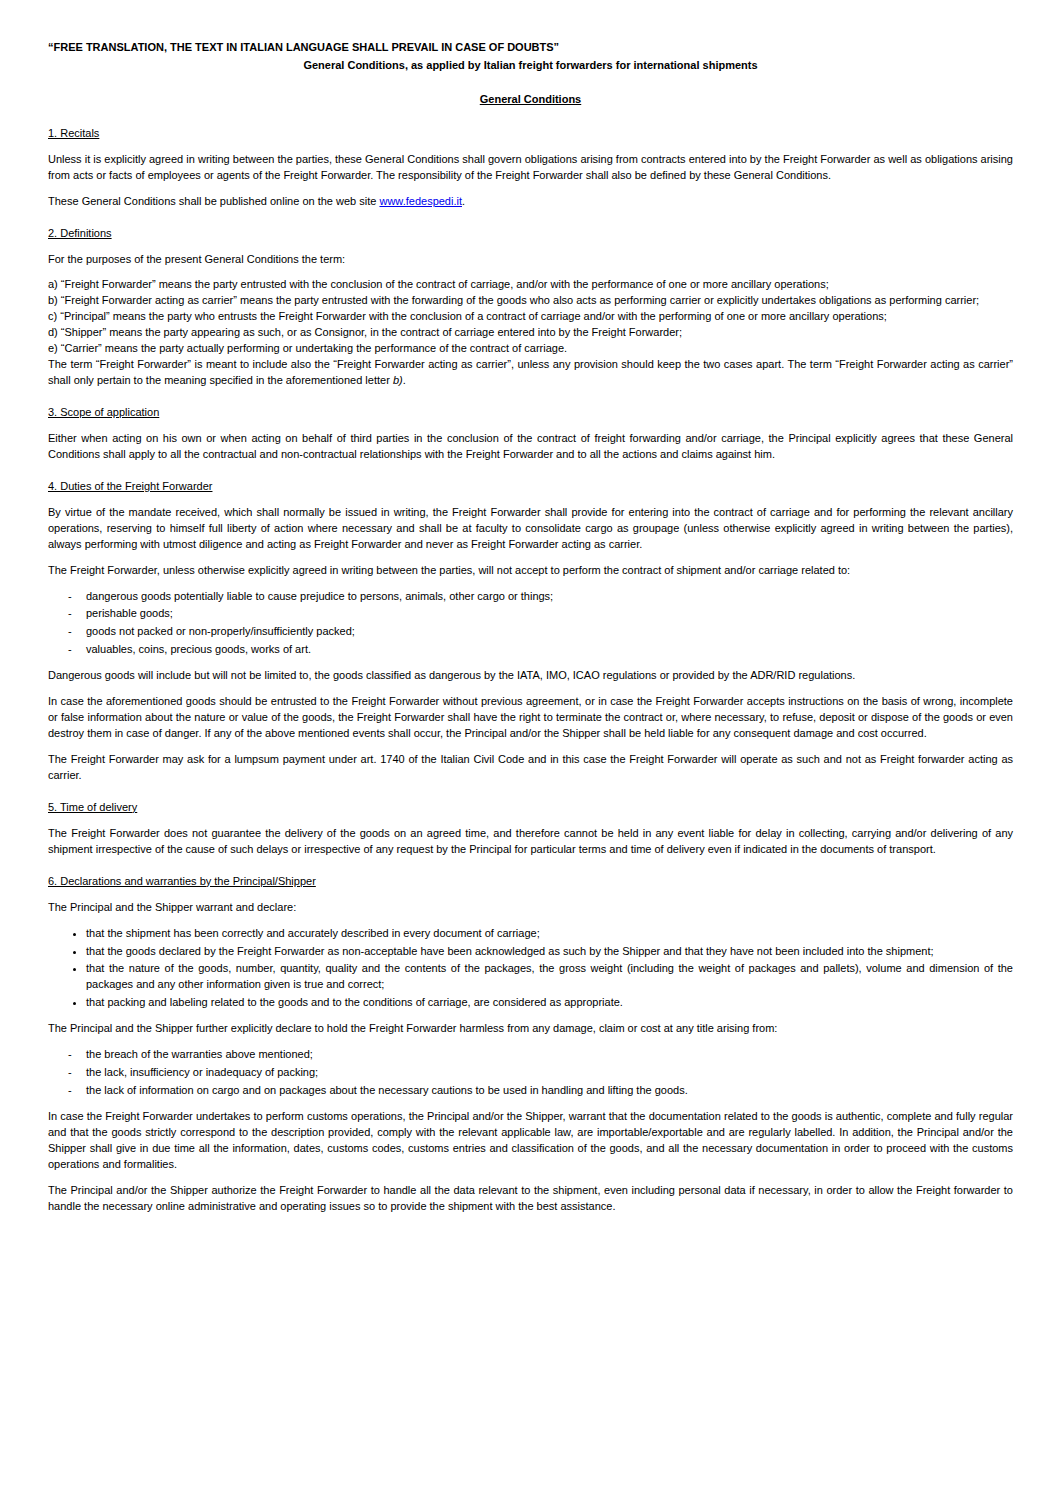“FREE TRANSLATION, THE TEXT IN ITALIAN LANGUAGE SHALL PREVAIL IN CASE OF DOUBTS”
General Conditions, as applied by Italian freight forwarders for international shipments
General Conditions
1. Recitals
Unless it is explicitly agreed in writing between the parties, these General Conditions shall govern obligations arising from contracts entered into by the Freight Forwarder as well as obligations arising from acts or facts of employees or agents of the Freight Forwarder. The responsibility of the Freight Forwarder shall also be defined by these General Conditions.
These General Conditions shall be published online on the web site www.fedespedi.it.
2. Definitions
For the purposes of the present General Conditions the term:
a) “Freight Forwarder” means the party entrusted with the conclusion of the contract of carriage, and/or with the performance of one or more ancillary operations;
b) “Freight Forwarder acting as carrier” means the party entrusted with the forwarding of the goods who also acts as performing carrier or explicitly undertakes obligations as performing carrier;
c) “Principal” means the party who entrusts the Freight Forwarder with the conclusion of a contract of carriage and/or with the performing of one or more ancillary operations;
d) “Shipper” means the party appearing as such, or as Consignor, in the contract of carriage entered into by the Freight Forwarder;
e) “Carrier” means the party actually performing or undertaking the performance of the contract of carriage.
The term “Freight Forwarder” is meant to include also the “Freight Forwarder acting as carrier”, unless any provision should keep the two cases apart. The term “Freight Forwarder acting as carrier” shall only pertain to the meaning specified in the aforementioned letter b).
3. Scope of application
Either when acting on his own or when acting on behalf of third parties in the conclusion of the contract of freight forwarding and/or carriage, the Principal explicitly agrees that these General Conditions shall apply to all the contractual and non-contractual relationships with the Freight Forwarder and to all the actions and claims against him.
4. Duties of the Freight Forwarder
By virtue of the mandate received, which shall normally be issued in writing, the Freight Forwarder shall provide for entering into the contract of carriage and for performing the relevant ancillary operations, reserving to himself full liberty of action where necessary and shall be at faculty to consolidate cargo as groupage (unless otherwise explicitly agreed in writing between the parties), always performing with utmost diligence and acting as Freight Forwarder and never as Freight Forwarder acting as carrier.
The Freight Forwarder, unless otherwise explicitly agreed in writing between the parties, will not accept to perform the contract of shipment and/or carriage related to:
dangerous goods potentially liable to cause prejudice to persons, animals, other cargo or things;
perishable goods;
goods not packed or non-properly/insufficiently packed;
valuables, coins, precious goods, works of art.
Dangerous goods will include but will not be limited to, the goods classified as dangerous by the IATA, IMO, ICAO regulations or provided by the ADR/RID regulations.
In case the aforementioned goods should be entrusted to the Freight Forwarder without previous agreement, or in case the Freight Forwarder accepts instructions on the basis of wrong, incomplete or false information about the nature or value of the goods, the Freight Forwarder shall have the right to terminate the contract or, where necessary, to refuse, deposit or dispose of the goods or even destroy them in case of danger. If any of the above mentioned events shall occur, the Principal and/or the Shipper shall be held liable for any consequent damage and cost occurred.
The Freight Forwarder may ask for a lumpsum payment under art. 1740 of the Italian Civil Code and in this case the Freight Forwarder will operate as such and not as Freight forwarder acting as carrier.
5. Time of delivery
The Freight Forwarder does not guarantee the delivery of the goods on an agreed time, and therefore cannot be held in any event liable for delay in collecting, carrying and/or delivering of any shipment irrespective of the cause of such delays or irrespective of any request by the Principal for particular terms and time of delivery even if indicated in the documents of transport.
6. Declarations and warranties by the Principal/Shipper
The Principal and the Shipper warrant and declare:
that the shipment has been correctly and accurately described in every document of carriage;
that the goods declared by the Freight Forwarder as non-acceptable have been acknowledged as such by the Shipper and that they have not been included into the shipment;
that the nature of the goods, number, quantity, quality and the contents of the packages, the gross weight (including the weight of packages and pallets), volume and dimension of the packages and any other information given is true and correct;
that packing and labeling related to the goods and to the conditions of carriage, are considered as appropriate.
The Principal and the Shipper further explicitly declare to hold the Freight Forwarder harmless from any damage, claim or cost at any title arising from:
the breach of the warranties above mentioned;
the lack, insufficiency or inadequacy of packing;
the lack of information on cargo and on packages about the necessary cautions to be used in handling and lifting the goods.
In case the Freight Forwarder undertakes to perform customs operations, the Principal and/or the Shipper, warrant that the documentation related to the goods is authentic, complete and fully regular and that the goods strictly correspond to the description provided, comply with the relevant applicable law, are importable/exportable and are regularly labelled. In addition, the Principal and/or the Shipper shall give in due time all the information, dates, customs codes, customs entries and classification of the goods, and all the necessary documentation in order to proceed with the customs operations and formalities.
The Principal and/or the Shipper authorize the Freight Forwarder to handle all the data relevant to the shipment, even including personal data if necessary, in order to allow the Freight forwarder to handle the necessary online administrative and operating issues so to provide the shipment with the best assistance.